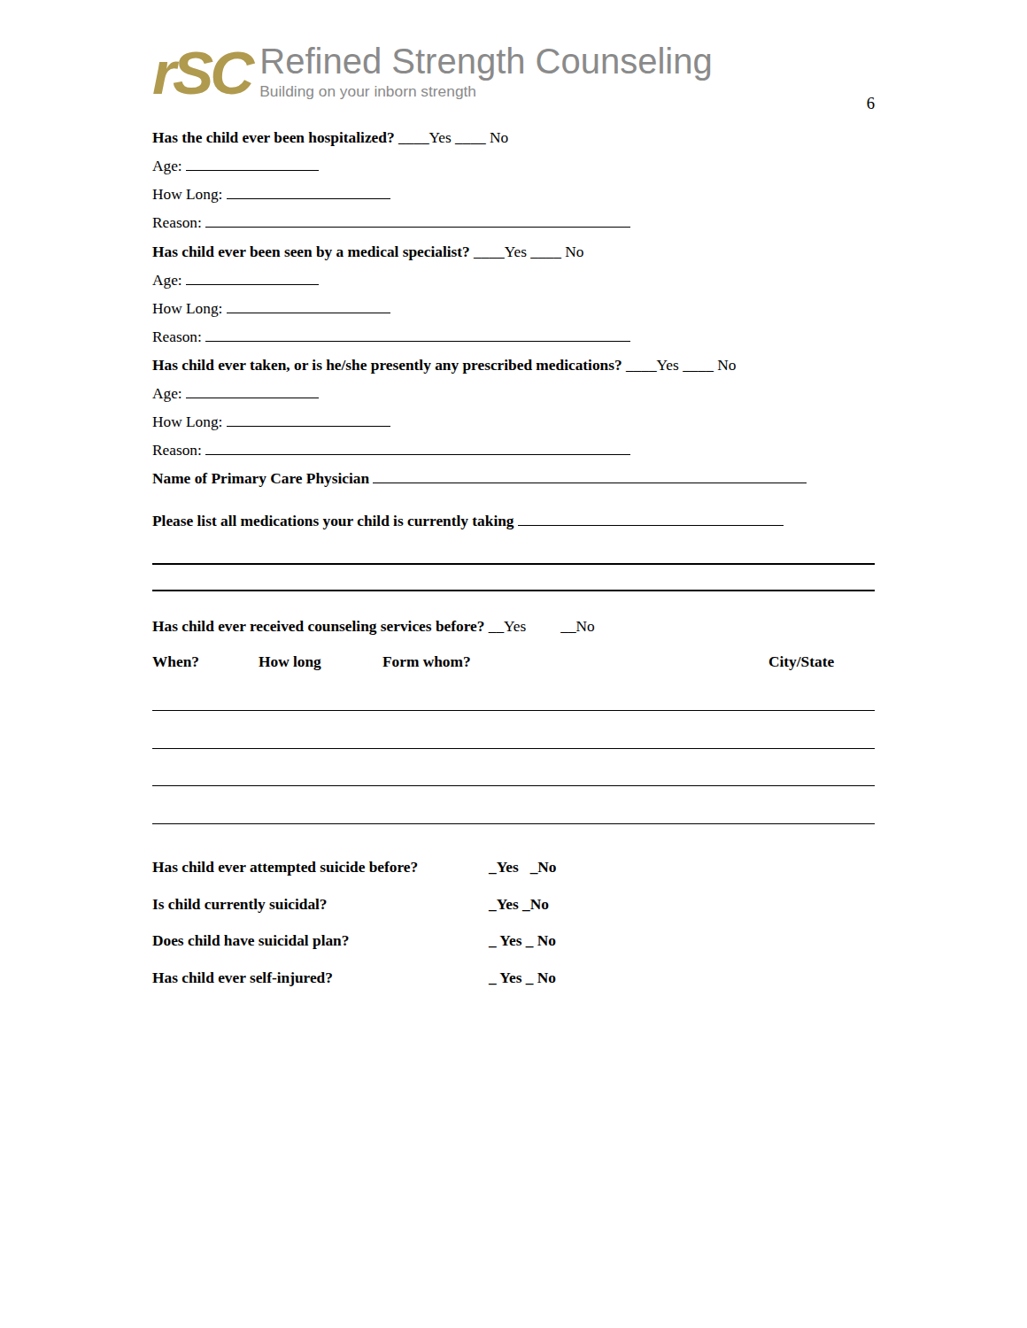rSC
Refined Strength Counseling
Building on your inborn strength
6
Has the child ever been hospitalized? ____Yes ____ No
Age:
How Long:
Reason:
Has child ever been seen by a medical specialist? ____Yes ____ No
Age:
How Long:
Reason:
Has child ever taken, or is he/she presently any prescribed medications? ____Yes ____ No
Age:
How Long:
Reason:
Name of Primary Care Physician
Please list all medications your child is currently taking
Has child ever received counseling services before? __Yes __No
When?
How long
Form whom?
City/State
Has child ever attempted suicide before?
_Yes _No
Is child currently suicidal?
_Yes _No
Does child have suicidal plan?
_ Yes _ No
Has child ever self-injured?
_ Yes _ No